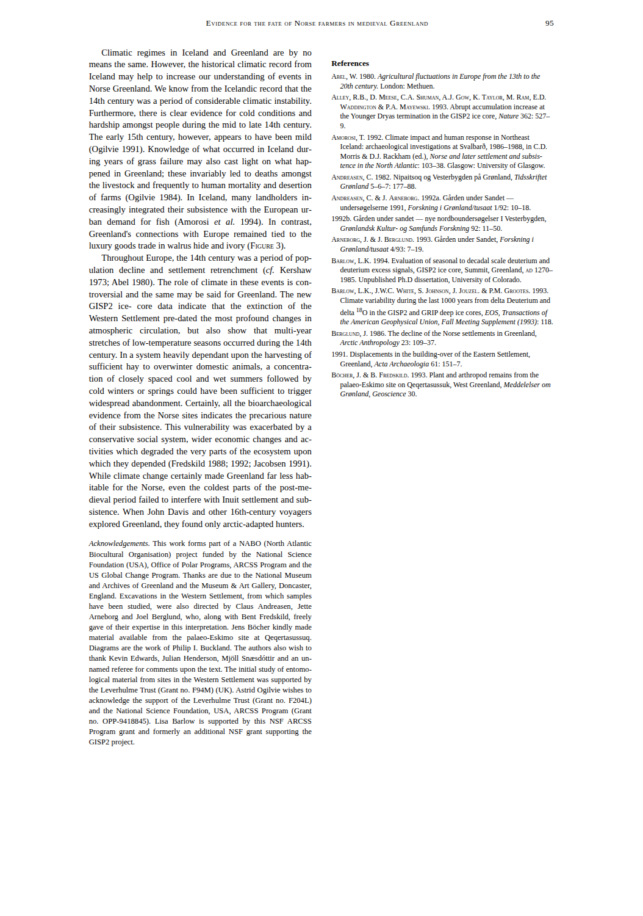Evidence for the fate of Norse farmers in medieval Greenland 95
Climatic regimes in Iceland and Greenland are by no means the same. However, the historical climatic record from Iceland may help to increase our understanding of events in Norse Greenland. We know from the Icelandic record that the 14th century was a period of considerable climatic instability. Furthermore, there is clear evidence for cold conditions and hardship amongst people during the mid to late 14th century. The early 15th century, however, appears to have been mild (Ogilvie 1991). Knowledge of what occurred in Iceland during years of grass failure may also cast light on what happened in Greenland; these invariably led to deaths amongst the livestock and frequently to human mortality and desertion of farms (Ogilvie 1984). In Iceland, many landholders increasingly integrated their subsistence with the European urban demand for fish (Amorosi et al. 1994). In contrast, Greenland's connections with Europe remained tied to the luxury goods trade in walrus hide and ivory (Figure 3).
Throughout Europe, the 14th century was a period of population decline and settlement retrenchment (cf. Kershaw 1973; Abel 1980). The role of climate in these events is controversial and the same may be said for Greenland. The new GISP2 ice- core data indicate that the extinction of the Western Settlement pre-dated the most profound changes in atmospheric circulation, but also show that multi-year stretches of low-temperature seasons occurred during the 14th century. In a system heavily dependant upon the harvesting of sufficient hay to overwinter domestic animals, a concentration of closely spaced cool and wet summers followed by cold winters or springs could have been sufficient to trigger widespread abandonment. Certainly, all the bioarchaeological evidence from the Norse sites indicates the precarious nature of their subsistence. This vulnerability was exacerbated by a conservative social system, wider economic changes and activities which degraded the very parts of the ecosystem upon which they depended (Fredskild 1988; 1992; Jacobsen 1991). While climate change certainly made Greenland far less habitable for the Norse, even the coldest parts of the post-medieval period failed to interfere with Inuit settlement and subsistence. When John Davis and other 16th-century voyagers explored Greenland, they found only arctic-adapted hunters.
Acknowledgements. This work forms part of a NABO (North Atlantic Biocultural Organisation) project funded by the National Science Foundation (USA), Office of Polar Programs, ARCSS Program and the US Global Change Program. Thanks are due to the National Museum and Archives of Greenland and the Museum & Art Gallery, Doncaster, England. Excavations in the Western Settlement, from which samples have been studied, were also directed by Claus Andreasen, Jette Arneborg and Joel Berglund, who, along with Bent Fredskild, freely gave of their expertise in this interpretation. Jens Böcher kindly made material available from the palaeo-Eskimo site at Qeqertasussuq. Diagrams are the work of Philip I. Buckland. The authors also wish to thank Kevin Edwards, Julian Henderson, Mjöll Snæsdóttir and an un-named referee for comments upon the text. The initial study of entomological material from sites in the Western Settlement was supported by the Leverhulme Trust (Grant no. F94M) (UK). Astrid Ogilvie wishes to acknowledge the support of the Leverhulme Trust (Grant no. F204L) and the National Science Foundation, USA, ARCSS Program (Grant no. OPP-9418845). Lisa Barlow is supported by this NSF ARCSS Program grant and formerly an additional NSF grant supporting the GISP2 project.
References
Abel, W. 1980. Agricultural fluctuations in Europe from the 13th to the 20th century. London: Methuen.
Alley, R.B., D. Meese, C.A. Shuman, A.J. Gow, K. Taylor, M. Ram, E.D. Waddington & P.A. Mayewski. 1993. Abrupt accumulation increase at the Younger Dryas termination in the GISP2 ice core, Nature 362: 527–9.
Amorosi, T. 1992. Climate impact and human response in Northeast Iceland: archaeological investigations at Svalbarð, 1986–1988, in C.D. Morris & D.J. Rackham (ed.), Norse and later settlement and subsistence in the North Atlantic: 103–38. Glasgow: University of Glasgow.
Andreasen, C. 1982. Nipaitsoq og Vesterbygden på Grønland, Tidsskriftet Grønland 5–6–7: 177–88.
Andreasen, C. & J. Arneborg. 1992a. Gården under Sandet — undersøgelserne 1991, Forskning i Grønland/tusaat 1/92: 10–18.
1992b. Gården under sandet — nye nordboundersøgelser I Vesterbygden, Grønlandsk Kultur- og Samfunds Forskning 92: 11–50.
Arneborg, J. & J. Berglund. 1993. Gården under Sandet, Forskning i Grønland/tusaat 4/93: 7–19.
Barlow, L.K. 1994. Evaluation of seasonal to decadal scale deuterium and deuterium excess signals, GISP2 ice core, Summit, Greenland, ad 1270–1985. Unpublished Ph.D dissertation, University of Colorado.
Barlow, L.K., J.W.C. White, S. Johnson, J. Jouzel. & P.M. Grootes. 1993. Climate variability during the last 1000 years from delta Deuterium and delta 18O in the GISP2 and GRIP deep ice cores, EOS, Transactions of the American Geophysical Union, Fall Meeting Supplement (1993): 118.
Berglund, J. 1986. The decline of the Norse settlements in Greenland, Arctic Anthropology 23: 109–37.
1991. Displacements in the building-over of the Eastern Settlement, Greenland, Acta Archaeologia 61: 151–7.
Böcher, J. & B. Fredskild. 1993. Plant and arthropod remains from the palaeo-Eskimo site on Qeqertasussuk, West Greenland, Meddelelser om Grønland, Geoscience 30.